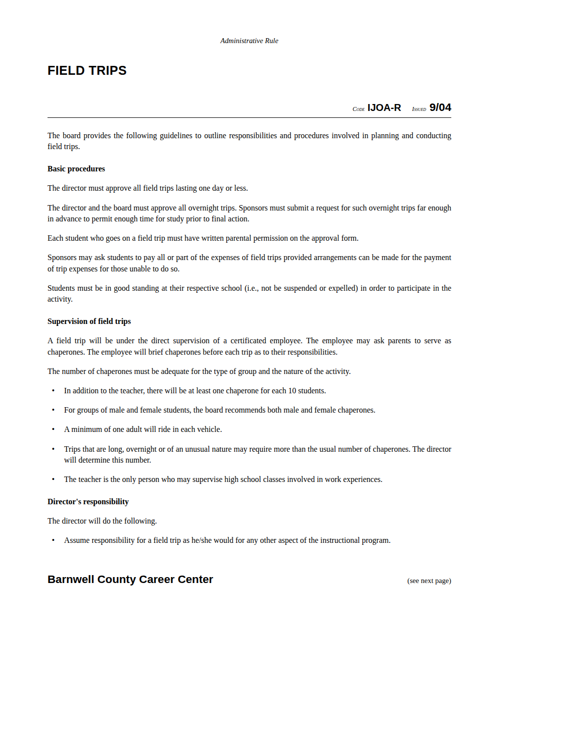Administrative Rule
FIELD TRIPS
Code IJOA-R Issued 9/04
The board provides the following guidelines to outline responsibilities and procedures involved in planning and conducting field trips.
Basic procedures
The director must approve all field trips lasting one day or less.
The director and the board must approve all overnight trips. Sponsors must submit a request for such overnight trips far enough in advance to permit enough time for study prior to final action.
Each student who goes on a field trip must have written parental permission on the approval form.
Sponsors may ask students to pay all or part of the expenses of field trips provided arrangements can be made for the payment of trip expenses for those unable to do so.
Students must be in good standing at their respective school (i.e., not be suspended or expelled) in order to participate in the activity.
Supervision of field trips
A field trip will be under the direct supervision of a certificated employee. The employee may ask parents to serve as chaperones. The employee will brief chaperones before each trip as to their responsibilities.
The number of chaperones must be adequate for the type of group and the nature of the activity.
In addition to the teacher, there will be at least one chaperone for each 10 students.
For groups of male and female students, the board recommends both male and female chaperones.
A minimum of one adult will ride in each vehicle.
Trips that are long, overnight or of an unusual nature may require more than the usual number of chaperones. The director will determine this number.
The teacher is the only person who may supervise high school classes involved in work experiences.
Director's responsibility
The director will do the following.
Assume responsibility for a field trip as he/she would for any other aspect of the instructional program.
Barnwell County Career Center (see next page)